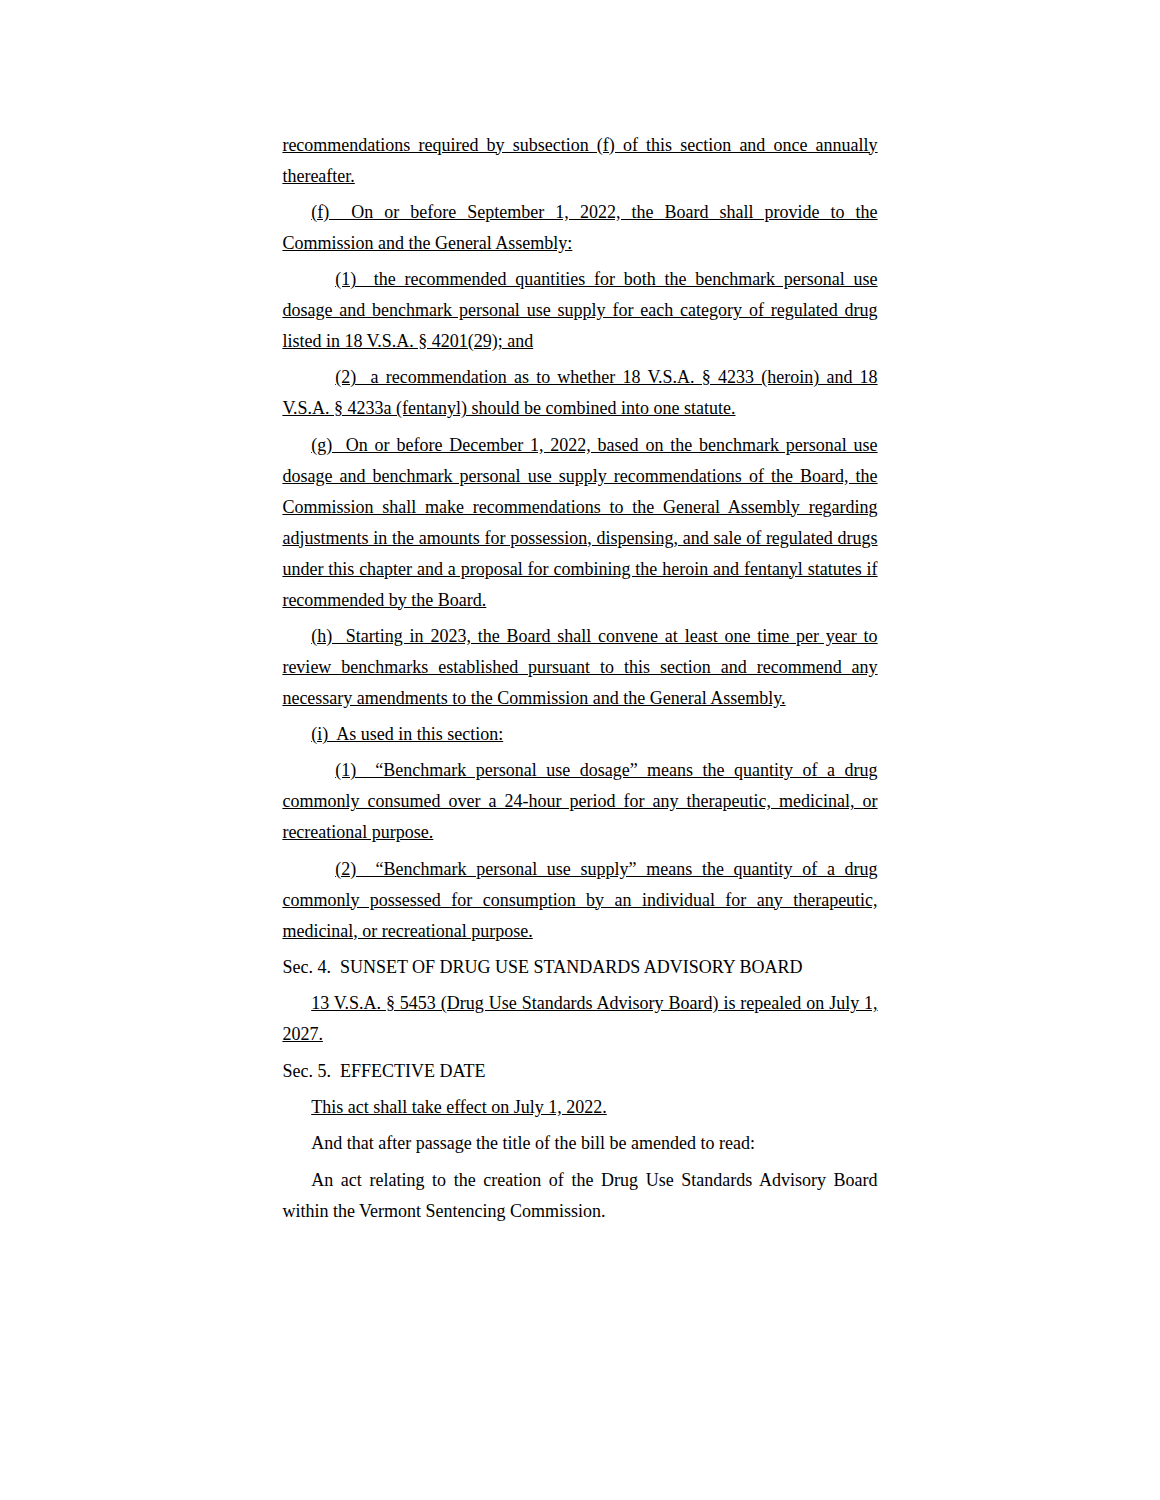recommendations required by subsection (f) of this section and once annually thereafter.
(f) On or before September 1, 2022, the Board shall provide to the Commission and the General Assembly:
(1) the recommended quantities for both the benchmark personal use dosage and benchmark personal use supply for each category of regulated drug listed in 18 V.S.A. § 4201(29); and
(2) a recommendation as to whether 18 V.S.A. § 4233 (heroin) and 18 V.S.A. § 4233a (fentanyl) should be combined into one statute.
(g) On or before December 1, 2022, based on the benchmark personal use dosage and benchmark personal use supply recommendations of the Board, the Commission shall make recommendations to the General Assembly regarding adjustments in the amounts for possession, dispensing, and sale of regulated drugs under this chapter and a proposal for combining the heroin and fentanyl statutes if recommended by the Board.
(h) Starting in 2023, the Board shall convene at least one time per year to review benchmarks established pursuant to this section and recommend any necessary amendments to the Commission and the General Assembly.
(i) As used in this section:
(1) “Benchmark personal use dosage” means the quantity of a drug commonly consumed over a 24-hour period for any therapeutic, medicinal, or recreational purpose.
(2) “Benchmark personal use supply” means the quantity of a drug commonly possessed for consumption by an individual for any therapeutic, medicinal, or recreational purpose.
Sec. 4. SUNSET OF DRUG USE STANDARDS ADVISORY BOARD
13 V.S.A. § 5453 (Drug Use Standards Advisory Board) is repealed on July 1, 2027.
Sec. 5. EFFECTIVE DATE
This act shall take effect on July 1, 2022.
And that after passage the title of the bill be amended to read:
An act relating to the creation of the Drug Use Standards Advisory Board within the Vermont Sentencing Commission.